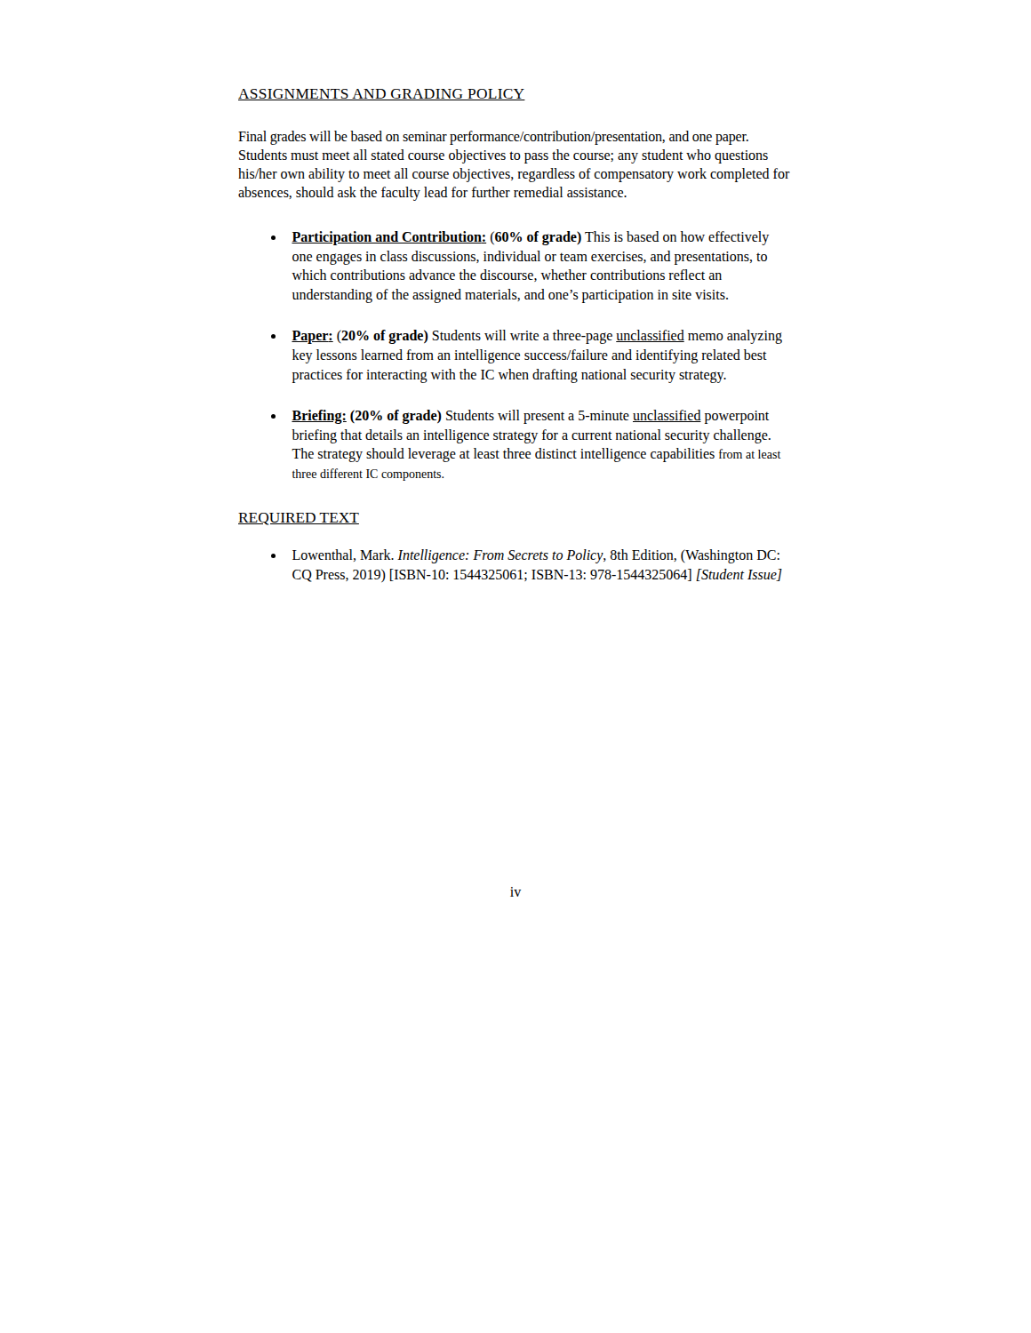ASSIGNMENTS AND GRADING POLICY
Final grades will be based on seminar performance/contribution/presentation, and one paper. Students must meet all stated course objectives to pass the course; any student who questions his/her own ability to meet all course objectives, regardless of compensatory work completed for absences, should ask the faculty lead for further remedial assistance.
Participation and Contribution: (60% of grade) This is based on how effectively one engages in class discussions, individual or team exercises, and presentations, to which contributions advance the discourse, whether contributions reflect an understanding of the assigned materials, and one’s participation in site visits.
Paper: (20% of grade) Students will write a three-page unclassified memo analyzing key lessons learned from an intelligence success/failure and identifying related best practices for interacting with the IC when drafting national security strategy.
Briefing: (20% of grade) Students will present a 5-minute unclassified powerpoint briefing that details an intelligence strategy for a current national security challenge. The strategy should leverage at least three distinct intelligence capabilities from at least three different IC components.
REQUIRED TEXT
Lowenthal, Mark. Intelligence: From Secrets to Policy, 8th Edition, (Washington DC: CQ Press, 2019) [ISBN-10: 1544325061; ISBN-13: 978-1544325064] [Student Issue]
iv